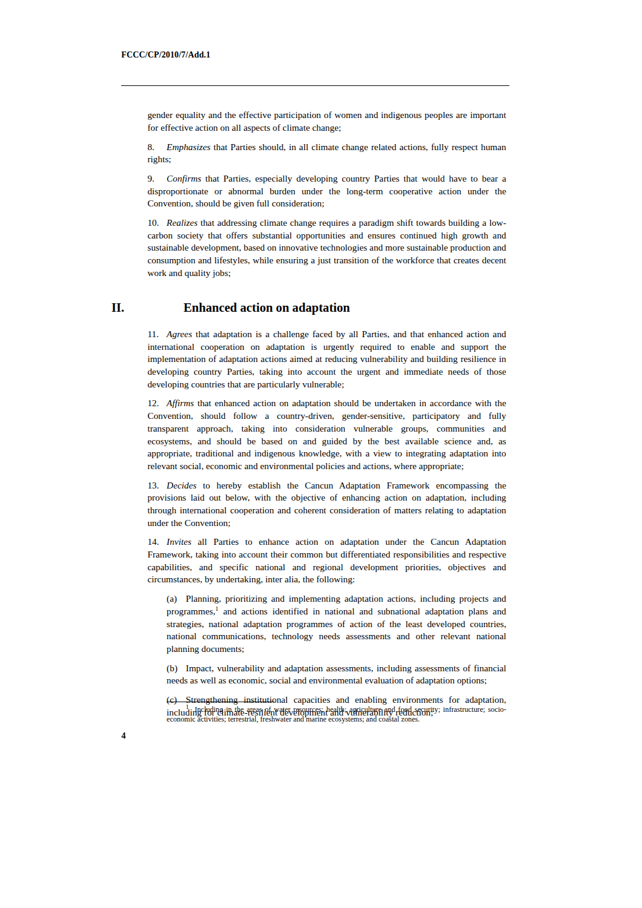FCCC/CP/2010/7/Add.1
gender equality and the effective participation of women and indigenous peoples are important for effective action on all aspects of climate change;
8. Emphasizes that Parties should, in all climate change related actions, fully respect human rights;
9. Confirms that Parties, especially developing country Parties that would have to bear a disproportionate or abnormal burden under the long-term cooperative action under the Convention, should be given full consideration;
10. Realizes that addressing climate change requires a paradigm shift towards building a low-carbon society that offers substantial opportunities and ensures continued high growth and sustainable development, based on innovative technologies and more sustainable production and consumption and lifestyles, while ensuring a just transition of the workforce that creates decent work and quality jobs;
II. Enhanced action on adaptation
11. Agrees that adaptation is a challenge faced by all Parties, and that enhanced action and international cooperation on adaptation is urgently required to enable and support the implementation of adaptation actions aimed at reducing vulnerability and building resilience in developing country Parties, taking into account the urgent and immediate needs of those developing countries that are particularly vulnerable;
12. Affirms that enhanced action on adaptation should be undertaken in accordance with the Convention, should follow a country-driven, gender-sensitive, participatory and fully transparent approach, taking into consideration vulnerable groups, communities and ecosystems, and should be based on and guided by the best available science and, as appropriate, traditional and indigenous knowledge, with a view to integrating adaptation into relevant social, economic and environmental policies and actions, where appropriate;
13. Decides to hereby establish the Cancun Adaptation Framework encompassing the provisions laid out below, with the objective of enhancing action on adaptation, including through international cooperation and coherent consideration of matters relating to adaptation under the Convention;
14. Invites all Parties to enhance action on adaptation under the Cancun Adaptation Framework, taking into account their common but differentiated responsibilities and respective capabilities, and specific national and regional development priorities, objectives and circumstances, by undertaking, inter alia, the following:
(a) Planning, prioritizing and implementing adaptation actions, including projects and programmes,1 and actions identified in national and subnational adaptation plans and strategies, national adaptation programmes of action of the least developed countries, national communications, technology needs assessments and other relevant national planning documents;
(b) Impact, vulnerability and adaptation assessments, including assessments of financial needs as well as economic, social and environmental evaluation of adaptation options;
(c) Strengthening institutional capacities and enabling environments for adaptation, including for climate-resilient development and vulnerability reduction;
1 Including in the areas of water resources; health; agriculture and food security; infrastructure; socio-economic activities; terrestrial, freshwater and marine ecosystems; and coastal zones.
4